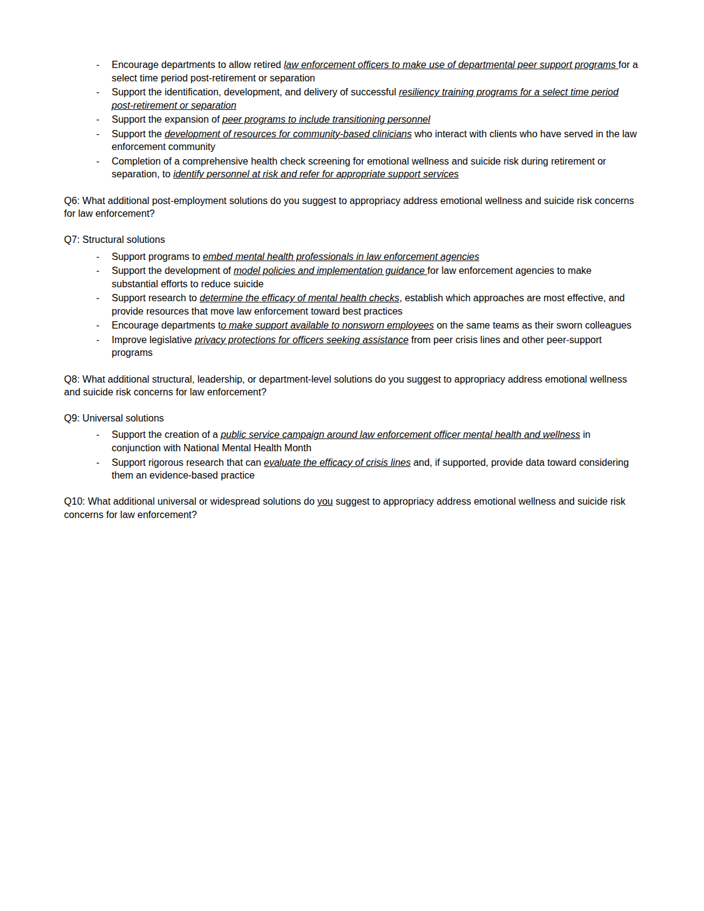Encourage departments to allow retired law enforcement officers to make use of departmental peer support programs for a select time period post-retirement or separation
Support the identification, development, and delivery of successful resiliency training programs for a select time period post-retirement or separation
Support the expansion of peer programs to include transitioning personnel
Support the development of resources for community-based clinicians who interact with clients who have served in the law enforcement community
Completion of a comprehensive health check screening for emotional wellness and suicide risk during retirement or separation, to identify personnel at risk and refer for appropriate support services
Q6: What additional post-employment solutions do you suggest to appropriacy address emotional wellness and suicide risk concerns for law enforcement?
Q7: Structural solutions
Support programs to embed mental health professionals in law enforcement agencies
Support the development of model policies and implementation guidance for law enforcement agencies to make substantial efforts to reduce suicide
Support research to determine the efficacy of mental health checks, establish which approaches are most effective, and provide resources that move law enforcement toward best practices
Encourage departments to make support available to nonsworn employees on the same teams as their sworn colleagues
Improve legislative privacy protections for officers seeking assistance from peer crisis lines and other peer-support programs
Q8: What additional structural, leadership, or department-level solutions do you suggest to appropriacy address emotional wellness and suicide risk concerns for law enforcement?
Q9: Universal solutions
Support the creation of a public service campaign around law enforcement officer mental health and wellness in conjunction with National Mental Health Month
Support rigorous research that can evaluate the efficacy of crisis lines and, if supported, provide data toward considering them an evidence-based practice
Q10: What additional universal or widespread solutions do you suggest to appropriacy address emotional wellness and suicide risk concerns for law enforcement?